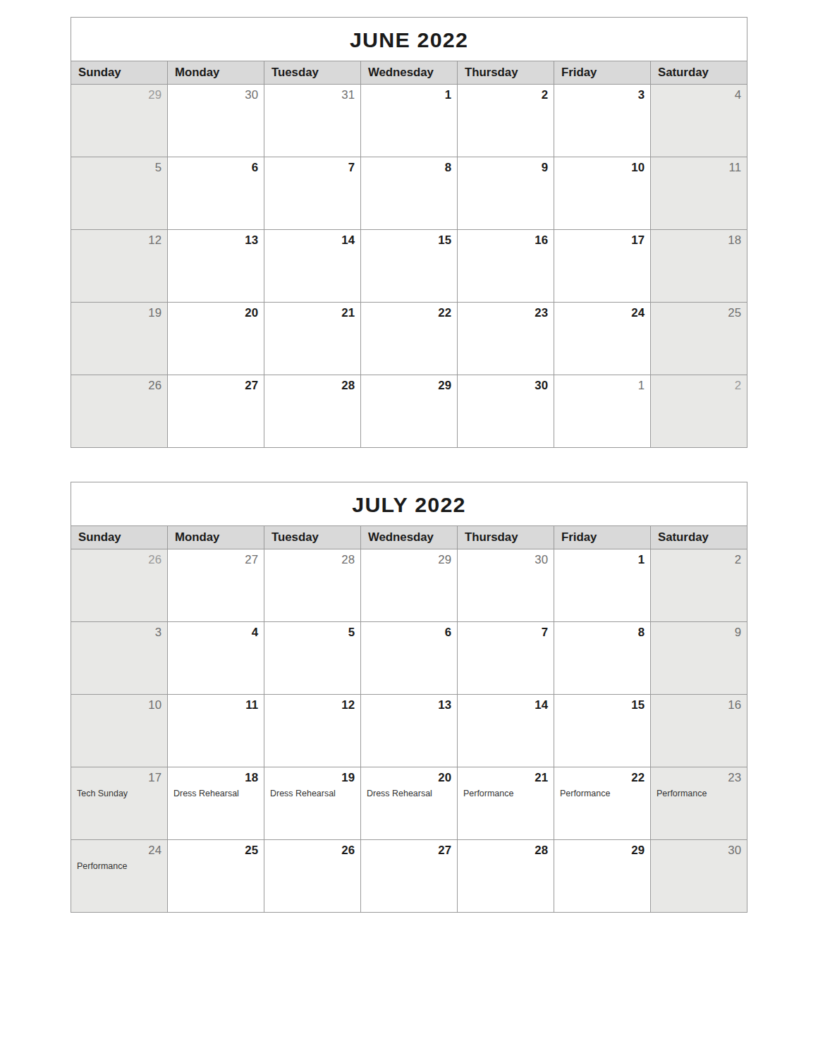JUNE 2022
| Sunday | Monday | Tuesday | Wednesday | Thursday | Friday | Saturday |
| --- | --- | --- | --- | --- | --- | --- |
| 29 | 30 | 31 | 1 | 2 | 3 | 4 |
| 5 | 6 | 7 | 8 | 9 | 10 | 11 |
| 12 | 13 | 14 | 15 | 16 | 17 | 18 |
| 19 | 20 | 21 | 22 | 23 | 24 | 25 |
| 26 | 27 | 28 | 29 | 30 | 1 | 2 |
JULY 2022
| Sunday | Monday | Tuesday | Wednesday | Thursday | Friday | Saturday |
| --- | --- | --- | --- | --- | --- | --- |
| 26 | 27 | 28 | 29 | 30 | 1 | 2 |
| 3 | 4 | 5 | 6 | 7 | 8 | 9 |
| 10 | 11 | 12 | 13 | 14 | 15 | 16 |
| 17 Tech Sunday | 18 Dress Rehearsal | 19 Dress Rehearsal | 20 Dress Rehearsal | 21 Performance | 22 Performance | 23 Performance |
| 24 Performance | 25 | 26 | 27 | 28 | 29 | 30 |